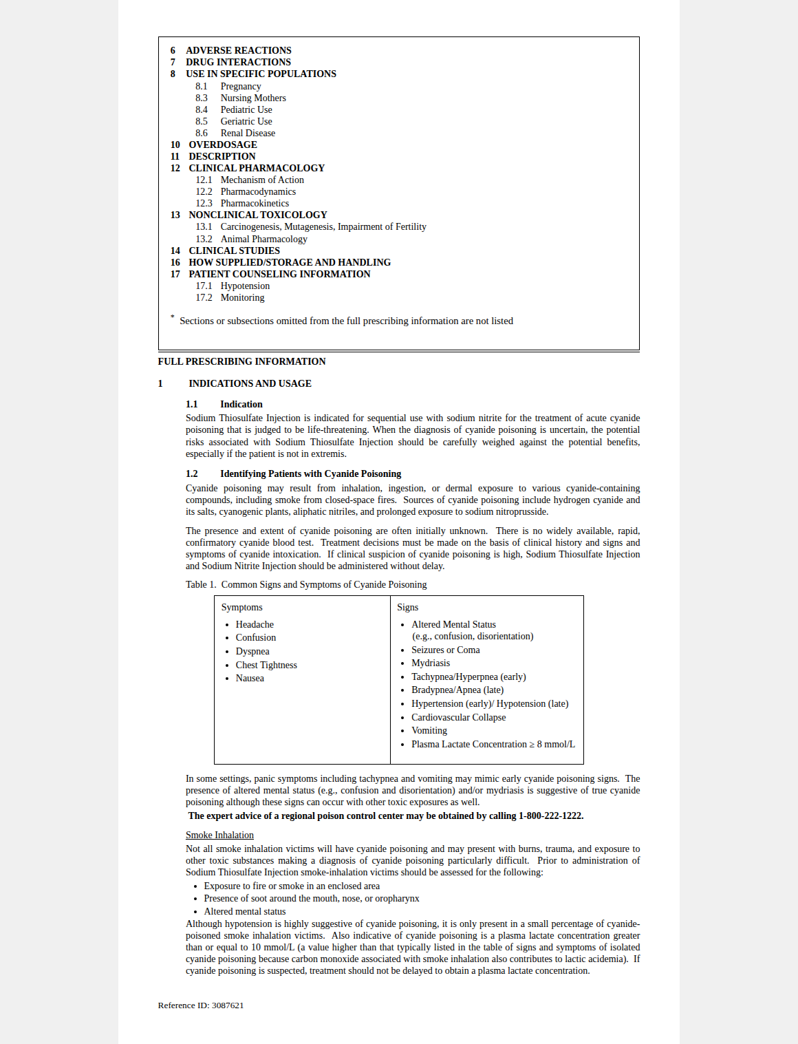6 ADVERSE REACTIONS
7 DRUG INTERACTIONS
8 USE IN SPECIFIC POPULATIONS
8.1 Pregnancy
8.3 Nursing Mothers
8.4 Pediatric Use
8.5 Geriatric Use
8.6 Renal Disease
10 OVERDOSAGE
11 DESCRIPTION
12 CLINICAL PHARMACOLOGY
12.1 Mechanism of Action
12.2 Pharmacodynamics
12.3 Pharmacokinetics
13 NONCLINICAL TOXICOLOGY
13.1 Carcinogenesis, Mutagenesis, Impairment of Fertility
13.2 Animal Pharmacology
14 CLINICAL STUDIES
16 HOW SUPPLIED/STORAGE AND HANDLING
17 PATIENT COUNSELING INFORMATION
17.1 Hypotension
17.2 Monitoring
* Sections or subsections omitted from the full prescribing information are not listed
FULL PRESCRIBING INFORMATION
1 INDICATIONS AND USAGE
1.1 Indication
Sodium Thiosulfate Injection is indicated for sequential use with sodium nitrite for the treatment of acute cyanide poisoning that is judged to be life-threatening. When the diagnosis of cyanide poisoning is uncertain, the potential risks associated with Sodium Thiosulfate Injection should be carefully weighed against the potential benefits, especially if the patient is not in extremis.
1.2 Identifying Patients with Cyanide Poisoning
Cyanide poisoning may result from inhalation, ingestion, or dermal exposure to various cyanide-containing compounds, including smoke from closed-space fires. Sources of cyanide poisoning include hydrogen cyanide and its salts, cyanogenic plants, aliphatic nitriles, and prolonged exposure to sodium nitroprusside.
The presence and extent of cyanide poisoning are often initially unknown. There is no widely available, rapid, confirmatory cyanide blood test. Treatment decisions must be made on the basis of clinical history and signs and symptoms of cyanide intoxication. If clinical suspicion of cyanide poisoning is high, Sodium Thiosulfate Injection and Sodium Nitrite Injection should be administered without delay.
Table 1. Common Signs and Symptoms of Cyanide Poisoning
| Symptoms Headache Confusion Dyspnea Chest Tightness Nausea | Signs Altered Mental Status (e.g., confusion, disorientation) Seizures or Coma Mydriasis Tachypnea/Hyperpnea (early) Bradypnea/Apnea (late) Hypertension (early)/ Hypotension (late) Cardiovascular Collapse Vomiting Plasma Lactate Concentration ≥ 8 mmol/L |
In some settings, panic symptoms including tachypnea and vomiting may mimic early cyanide poisoning signs. The presence of altered mental status (e.g., confusion and disorientation) and/or mydriasis is suggestive of true cyanide poisoning although these signs can occur with other toxic exposures as well.
The expert advice of a regional poison control center may be obtained by calling 1-800-222-1222.
Smoke Inhalation
Not all smoke inhalation victims will have cyanide poisoning and may present with burns, trauma, and exposure to other toxic substances making a diagnosis of cyanide poisoning particularly difficult. Prior to administration of Sodium Thiosulfate Injection smoke-inhalation victims should be assessed for the following:
Exposure to fire or smoke in an enclosed area
Presence of soot around the mouth, nose, or oropharynx
Altered mental status
Although hypotension is highly suggestive of cyanide poisoning, it is only present in a small percentage of cyanide-poisoned smoke inhalation victims. Also indicative of cyanide poisoning is a plasma lactate concentration greater than or equal to 10 mmol/L (a value higher than that typically listed in the table of signs and symptoms of isolated cyanide poisoning because carbon monoxide associated with smoke inhalation also contributes to lactic acidemia). If cyanide poisoning is suspected, treatment should not be delayed to obtain a plasma lactate concentration.
Reference ID: 3087621